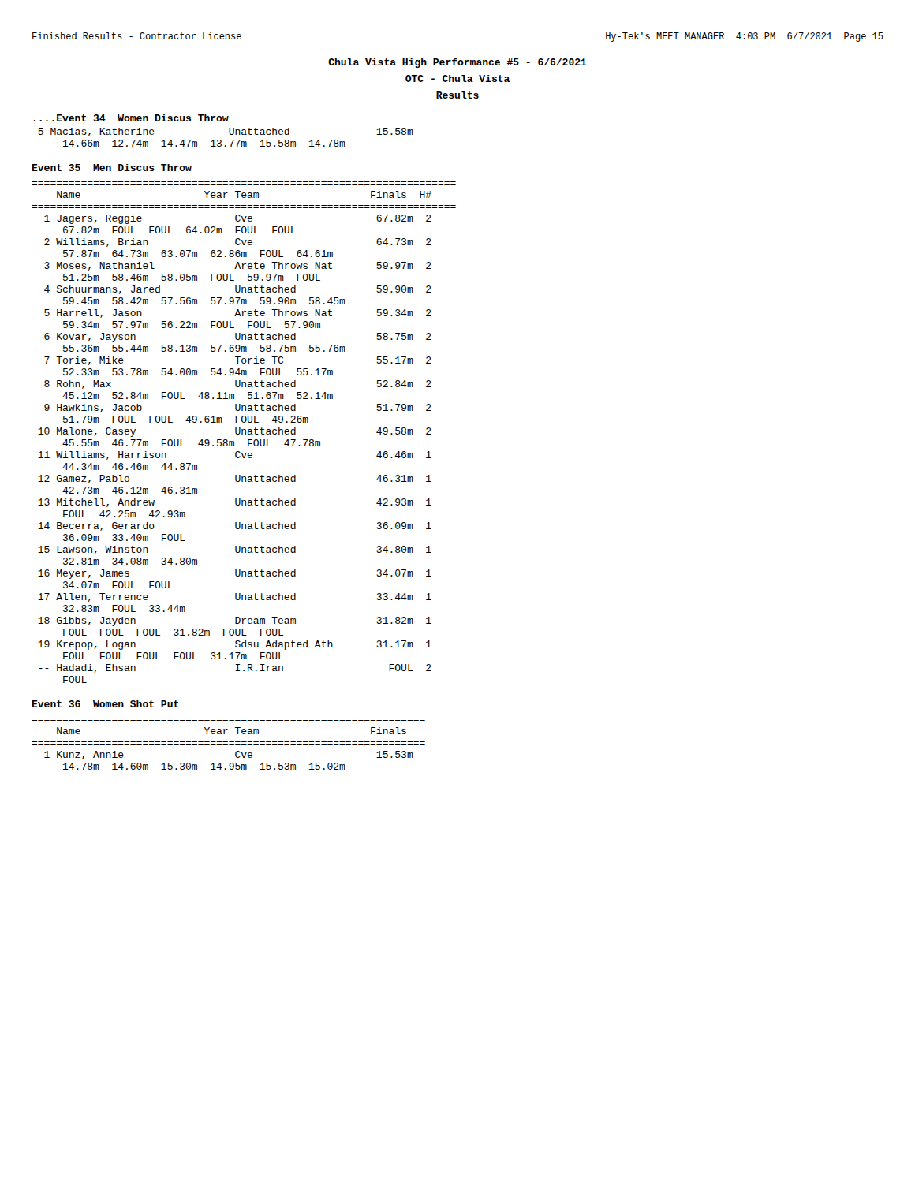Finished Results - Contractor License Hy-Tek's MEET MANAGER 4:03 PM 6/7/2021 Page 15
Chula Vista High Performance #5 - 6/6/2021
OTC - Chula Vista
Results
....Event 34 Women Discus Throw
 5 Macias, Katherine            Unattached              15.58m
     14.66m  12.74m  14.47m  13.77m  15.58m  14.78m
Event 35 Men Discus Throw
=====================================================================
    Name                    Year Team                  Finals  H#
=====================================================================
  1 Jagers, Reggie               Cve                    67.82m  2
     67.82m  FOUL  FOUL  64.02m  FOUL  FOUL
  2 Williams, Brian              Cve                    64.73m  2
     57.87m  64.73m  63.07m  62.86m  FOUL  64.61m
  3 Moses, Nathaniel             Arete Throws Nat       59.97m  2
     51.25m  58.46m  58.05m  FOUL  59.97m  FOUL
  4 Schuurmans, Jared            Unattached             59.90m  2
     59.45m  58.42m  57.56m  57.97m  59.90m  58.45m
  5 Harrell, Jason               Arete Throws Nat       59.34m  2
     59.34m  57.97m  56.22m  FOUL  FOUL  57.90m
  6 Kovar, Jayson                Unattached             58.75m  2
     55.36m  55.44m  58.13m  57.69m  58.75m  55.76m
  7 Torie, Mike                  Torie TC               55.17m  2
     52.33m  53.78m  54.00m  54.94m  FOUL  55.17m
  8 Rohn, Max                    Unattached             52.84m  2
     45.12m  52.84m  FOUL  48.11m  51.67m  52.14m
  9 Hawkins, Jacob               Unattached             51.79m  2
     51.79m  FOUL  FOUL  49.61m  FOUL  49.26m
 10 Malone, Casey                Unattached             49.58m  2
     45.55m  46.77m  FOUL  49.58m  FOUL  47.78m
 11 Williams, Harrison           Cve                    46.46m  1
     44.34m  46.46m  44.87m
 12 Gamez, Pablo                 Unattached             46.31m  1
     42.73m  46.12m  46.31m
 13 Mitchell, Andrew             Unattached             42.93m  1
     FOUL  42.25m  42.93m
 14 Becerra, Gerardo             Unattached             36.09m  1
     36.09m  33.40m  FOUL
 15 Lawson, Winston              Unattached             34.80m  1
     32.81m  34.08m  34.80m
 16 Meyer, James                 Unattached             34.07m  1
     34.07m  FOUL  FOUL
 17 Allen, Terrence              Unattached             33.44m  1
     32.83m  FOUL  33.44m
 18 Gibbs, Jayden                Dream Team             31.82m  1
     FOUL  FOUL  FOUL  31.82m  FOUL  FOUL
 19 Krepop, Logan                Sdsu Adapted Ath       31.17m  1
     FOUL  FOUL  FOUL  FOUL  31.17m  FOUL
 -- Hadadi, Ehsan                I.R.Iran                 FOUL  2
     FOUL
Event 36 Women Shot Put
================================================================
    Name                    Year Team                  Finals
================================================================
  1 Kunz, Annie                  Cve                    15.53m
     14.78m  14.60m  15.30m  14.95m  15.53m  15.02m